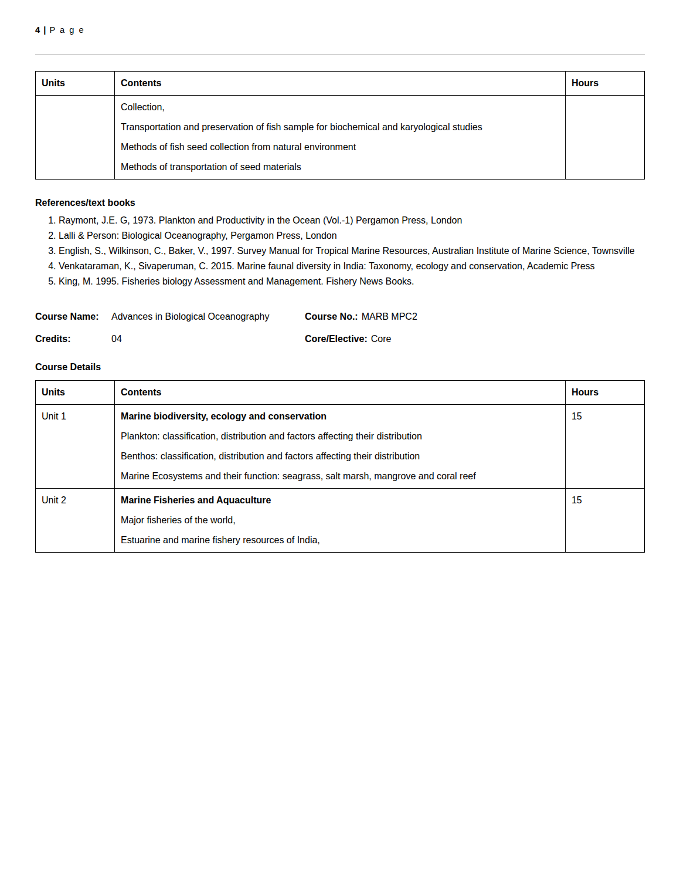4 | P a g e
| Units | Contents | Hours |
| --- | --- | --- |
| | Collection, Transportation and preservation of fish sample for biochemical and karyological studies Methods of fish seed collection from natural environment Methods of transportation of seed materials | |
References/text books
Raymont, J.E. G, 1973. Plankton and Productivity in the Ocean (Vol.-1) Pergamon Press, London
Lalli & Person: Biological Oceanography, Pergamon Press, London
English, S., Wilkinson, C., Baker, V., 1997. Survey Manual for Tropical Marine Resources, Australian Institute of Marine Science, Townsville
Venkataraman, K., Sivaperuman, C. 2015. Marine faunal diversity in India: Taxonomy, ecology and conservation, Academic Press
King, M. 1995. Fisheries biology Assessment and Management. Fishery News Books.
Course Name: Advances in Biological Oceanography Course No.: MARB MPC2
Credits: 04 Core/Elective: Core
Course Details
| Units | Contents | Hours |
| --- | --- | --- |
| Unit 1 | Marine biodiversity, ecology and conservation Plankton: classification, distribution and factors affecting their distribution Benthos: classification, distribution and factors affecting their distribution Marine Ecosystems and their function: seagrass, salt marsh, mangrove and coral reef | 15 |
| Unit 2 | Marine Fisheries and Aquaculture Major fisheries of the world, Estuarine and marine fishery resources of India, | 15 |